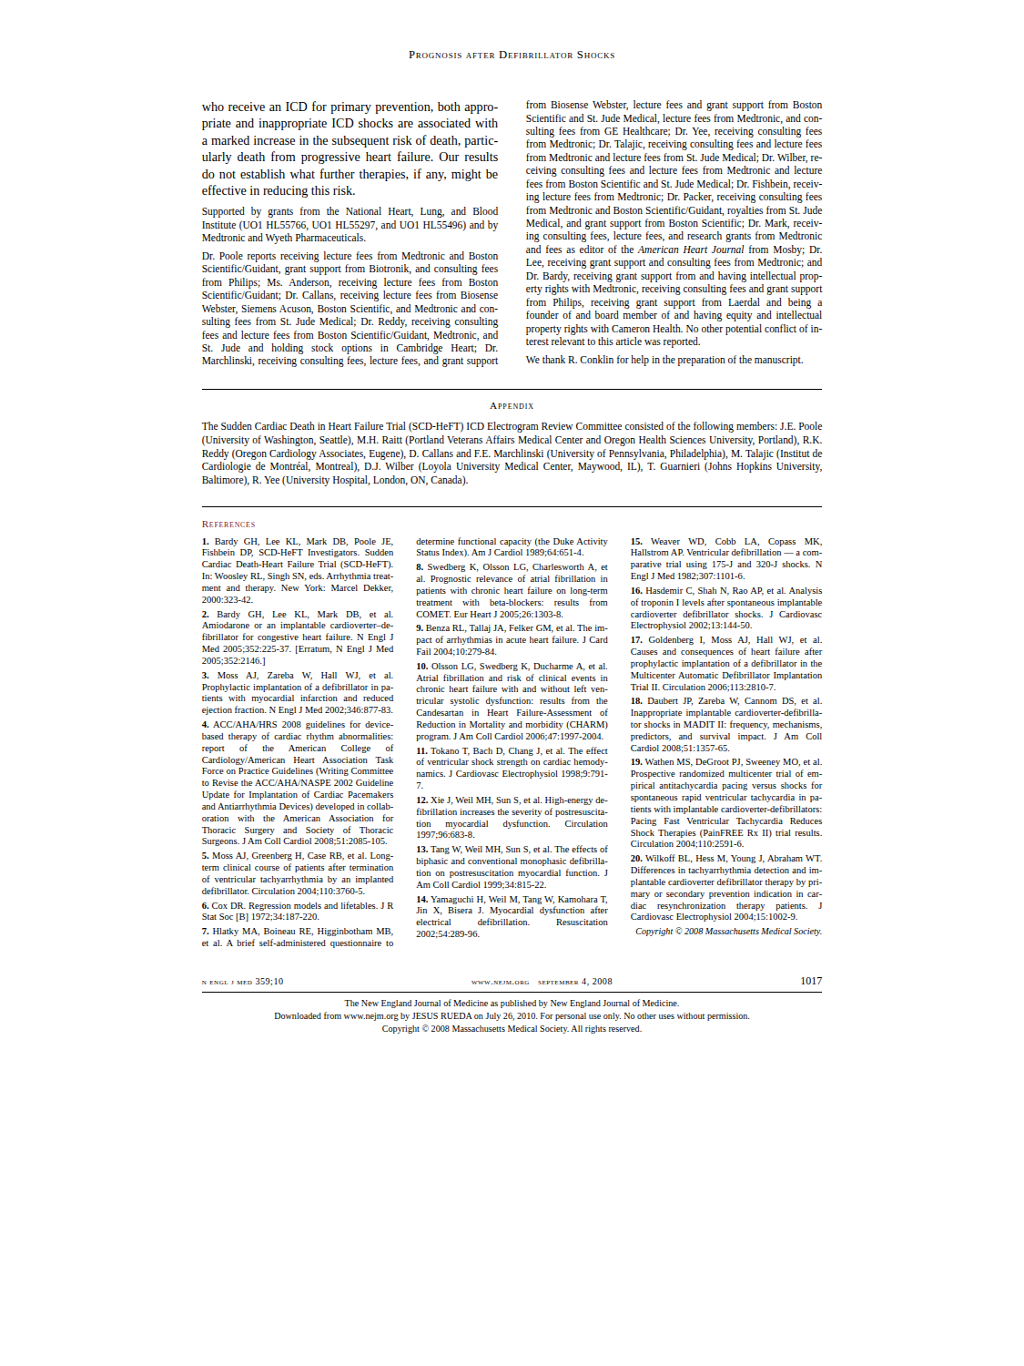Prognosis after Defibrillator Shocks
who receive an ICD for primary prevention, both appropriate and inappropriate ICD shocks are associated with a marked increase in the subsequent risk of death, particularly death from progressive heart failure. Our results do not establish what further therapies, if any, might be effective in reducing this risk.
Supported by grants from the National Heart, Lung, and Blood Institute (UO1 HL55766, UO1 HL55297, and UO1 HL55496) and by Medtronic and Wyeth Pharmaceuticals.
Dr. Poole reports receiving lecture fees from Medtronic and Boston Scientific/Guidant, grant support from Biotronik, and consulting fees from Philips; Ms. Anderson, receiving lecture fees from Boston Scientific/Guidant; Dr. Callans, receiving lecture fees from Biosense Webster, Siemens Acuson, Boston Scientific, and Medtronic and consulting fees from St. Jude Medical; Dr. Reddy, receiving consulting fees and lecture fees from Boston Scientific/Guidant, Medtronic, and St. Jude and holding stock options in Cambridge Heart; Dr. Marchlinski, receiving consulting fees, lecture fees, and grant support from Biosense Webster, lecture fees and grant support from Boston Scientific and St. Jude Medical, lecture fees from Medtronic, and consulting fees from GE Healthcare; Dr. Yee, receiving consulting fees from Medtronic; Dr. Talajic, receiving consulting fees and lecture fees from Medtronic and lecture fees from St. Jude Medical; Dr. Wilber, receiving consulting fees and lecture fees from Medtronic and lecture fees from Boston Scientific and St. Jude Medical; Dr. Fishbein, receiving lecture fees from Medtronic; Dr. Packer, receiving consulting fees from Medtronic and Boston Scientific/Guidant, royalties from St. Jude Medical, and grant support from Boston Scientific; Dr. Mark, receiving consulting fees, lecture fees, and research grants from Medtronic and fees as editor of the American Heart Journal from Mosby; Dr. Lee, receiving grant support and consulting fees from Medtronic; and Dr. Bardy, receiving grant support from and having intellectual property rights with Medtronic, receiving consulting fees and grant support from Philips, receiving grant support from Laerdal and being a founder of and board member of and having equity and intellectual property rights with Cameron Health. No other potential conflict of interest relevant to this article was reported.
We thank R. Conklin for help in the preparation of the manuscript.
Appendix
The Sudden Cardiac Death in Heart Failure Trial (SCD-HeFT) ICD Electrogram Review Committee consisted of the following members: J.E. Poole (University of Washington, Seattle), M.H. Raitt (Portland Veterans Affairs Medical Center and Oregon Health Sciences University, Portland), R.K. Reddy (Oregon Cardiology Associates, Eugene), D. Callans and F.E. Marchlinski (University of Pennsylvania, Philadelphia), M. Talajic (Institut de Cardiologie de Montréal, Montreal), D.J. Wilber (Loyola University Medical Center, Maywood, IL), T. Guarnieri (Johns Hopkins University, Baltimore), R. Yee (University Hospital, London, ON, Canada).
References
1. Bardy GH, Lee KL, Mark DB, Poole JE, Fishbein DP, SCD-HeFT Investigators. Sudden Cardiac Death-Heart Failure Trial (SCD-HeFT). In: Woosley RL, Singh SN, eds. Arrhythmia treatment and therapy. New York: Marcel Dekker, 2000:323-42.
2. Bardy GH, Lee KL, Mark DB, et al. Amiodarone or an implantable cardioverter–defibrillator for congestive heart failure. N Engl J Med 2005;352:225-37. [Erratum, N Engl J Med 2005;352:2146.]
3. Moss AJ, Zareba W, Hall WJ, et al. Prophylactic implantation of a defibrillator in patients with myocardial infarction and reduced ejection fraction. N Engl J Med 2002;346:877-83.
4. ACC/AHA/HRS 2008 guidelines for device-based therapy of cardiac rhythm abnormalities: report of the American College of Cardiology/American Heart Association Task Force on Practice Guidelines (Writing Committee to Revise the ACC/AHA/NASPE 2002 Guideline Update for Implantation of Cardiac Pacemakers and Antiarrhythmia Devices) developed in collaboration with the American Association for Thoracic Surgery and Society of Thoracic Surgeons. J Am Coll Cardiol 2008;51:2085-105.
5. Moss AJ, Greenberg H, Case RB, et al. Long-term clinical course of patients after termination of ventricular tachyarrhythmia by an implanted defibrillator. Circulation 2004;110:3760-5.
6. Cox DR. Regression models and lifetables. J R Stat Soc [B] 1972;34:187-220.
7. Hlatky MA, Boineau RE, Higginbotham MB, et al. A brief self-administered questionnaire to determine functional capacity (the Duke Activity Status Index). Am J Cardiol 1989;64:651-4.
8. Swedberg K, Olsson LG, Charlesworth A, et al. Prognostic relevance of atrial fibrillation in patients with chronic heart failure on long-term treatment with beta-blockers: results from COMET. Eur Heart J 2005;26:1303-8.
9. Benza RL, Tallaj JA, Felker GM, et al. The impact of arrhythmias in acute heart failure. J Card Fail 2004;10:279-84.
10. Olsson LG, Swedberg K, Ducharme A, et al. Atrial fibrillation and risk of clinical events in chronic heart failure with and without left ventricular systolic dysfunction: results from the Candesartan in Heart Failure-Assessment of Reduction in Mortality and morbidity (CHARM) program. J Am Coll Cardiol 2006;47:1997-2004.
11. Tokano T, Bach D, Chang J, et al. The effect of ventricular shock strength on cardiac hemodynamics. J Cardiovasc Electrophysiol 1998;9:791-7.
12. Xie J, Weil MH, Sun S, et al. High-energy defibrillation increases the severity of postresuscitation myocardial dysfunction. Circulation 1997;96:683-8.
13. Tang W, Weil MH, Sun S, et al. The effects of biphasic and conventional monophasic defibrillation on postresuscitation myocardial function. J Am Coll Cardiol 1999;34:815-22.
14. Yamaguchi H, Weil M, Tang W, Kamohara T, Jin X, Bisera J. Myocardial dysfunction after electrical defibrillation. Resuscitation 2002;54:289-96.
15. Weaver WD, Cobb LA, Copass MK, Hallstrom AP. Ventricular defibrillation — a comparative trial using 175-J and 320-J shocks. N Engl J Med 1982;307:1101-6.
16. Hasdemir C, Shah N, Rao AP, et al. Analysis of troponin I levels after spontaneous implantable cardioverter defibrillator shocks. J Cardiovasc Electrophysiol 2002;13:144-50.
17. Goldenberg I, Moss AJ, Hall WJ, et al. Causes and consequences of heart failure after prophylactic implantation of a defibrillator in the Multicenter Automatic Defibrillator Implantation Trial II. Circulation 2006;113:2810-7.
18. Daubert JP, Zareba W, Cannom DS, et al. Inappropriate implantable cardioverter-defibrillator shocks in MADIT II: frequency, mechanisms, predictors, and survival impact. J Am Coll Cardiol 2008;51:1357-65.
19. Wathen MS, DeGroot PJ, Sweeney MO, et al. Prospective randomized multicenter trial of empirical antitachycardia pacing versus shocks for spontaneous rapid ventricular tachycardia in patients with implantable cardioverter-defibrillators: Pacing Fast Ventricular Tachycardia Reduces Shock Therapies (PainFREE Rx II) trial results. Circulation 2004;110:2591-6.
20. Wilkoff BL, Hess M, Young J, Abraham WT. Differences in tachyarrhythmia detection and implantable cardioverter defibrillator therapy by primary or secondary prevention indication in cardiac resynchronization therapy patients. J Cardiovasc Electrophysiol 2004;15:1002-9.
Copyright © 2008 Massachusetts Medical Society.
n engl j med 359;10 www.nejm.org september 4, 2008 1017
The New England Journal of Medicine as published by New England Journal of Medicine.
Downloaded from www.nejm.org by JESUS RUEDA on July 26, 2010. For personal use only. No other uses without permission.
Copyright © 2008 Massachusetts Medical Society. All rights reserved.